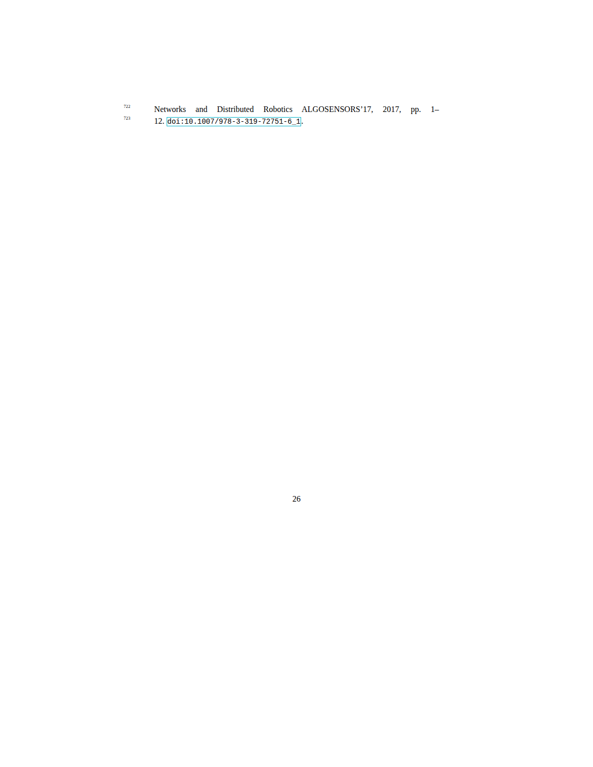722 Networks and Distributed Robotics ALGOSENSORS’17, 2017, pp. 1–
723 12. doi:10.1007/978-3-319-72751-6_1.
26